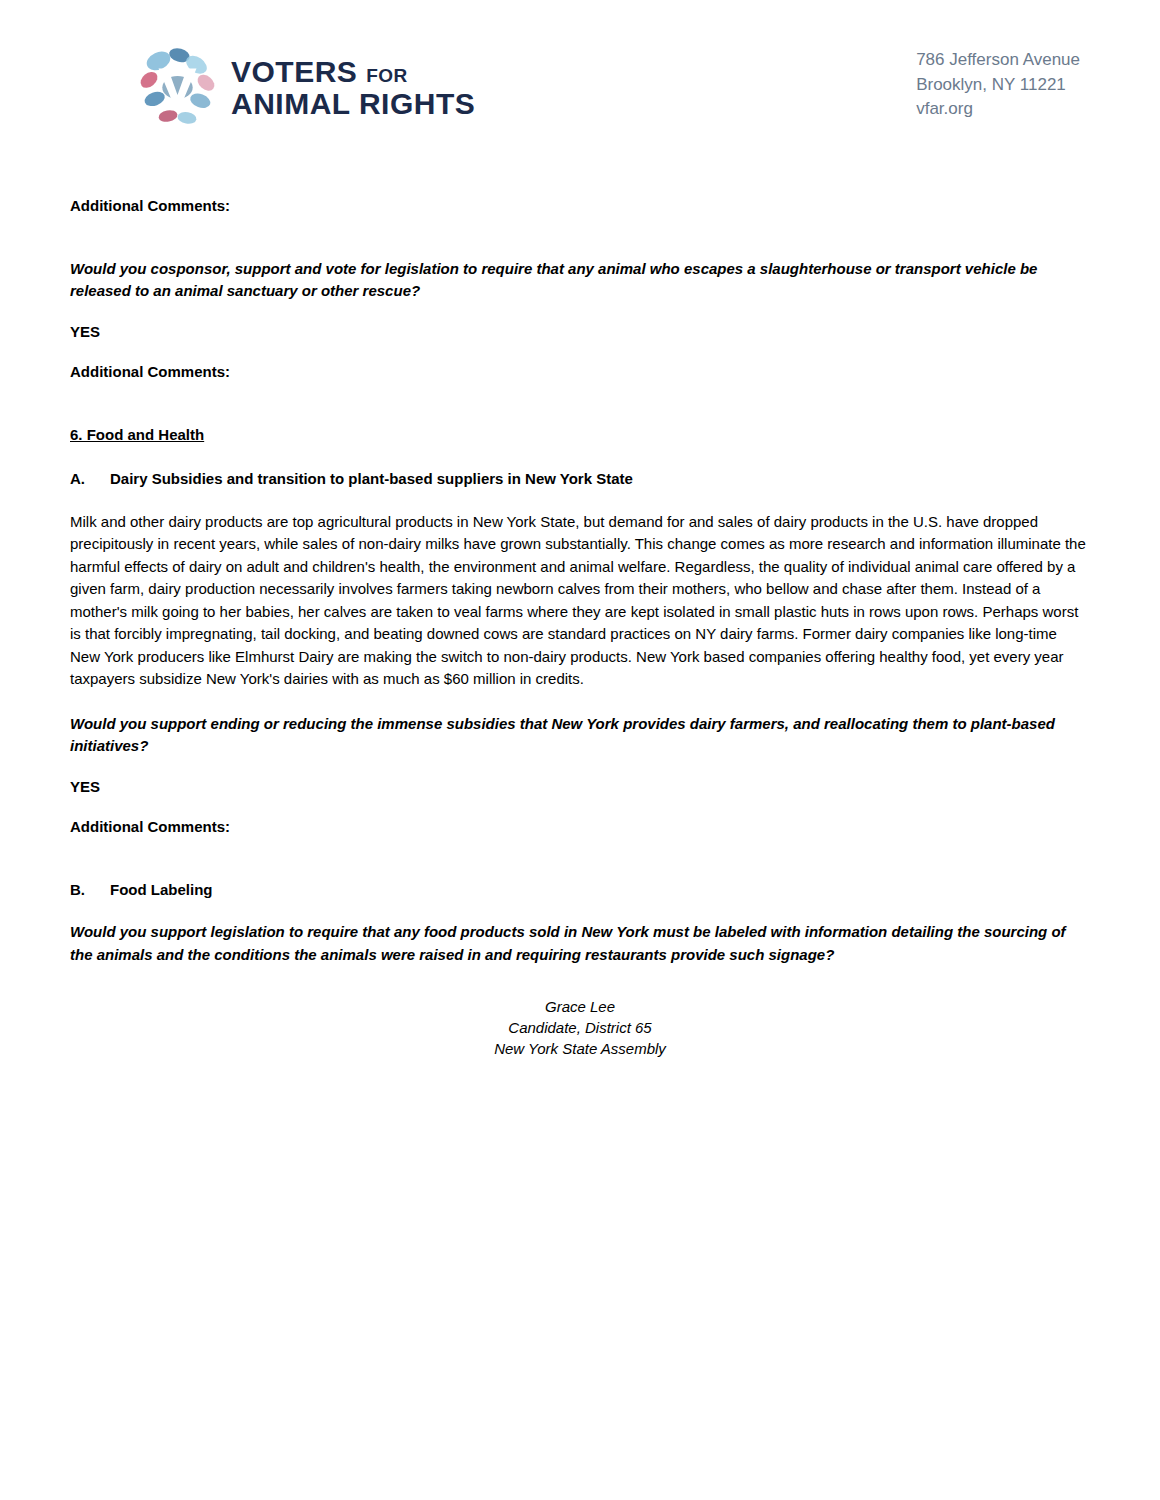VOTERS FOR
ANIMAL RIGHTS
786 Jefferson Avenue
Brooklyn, NY 11221
vfar.org
Additional Comments:
Would you cosponsor, support and vote for legislation to require that any animal who escapes a slaughterhouse or transport vehicle be released to an animal sanctuary or other rescue?
YES
Additional Comments:
6. Food and Health
A. Dairy Subsidies and transition to plant-based suppliers in New York State
Milk and other dairy products are top agricultural products in New York State, but demand for and sales of dairy products in the U.S. have dropped precipitously in recent years, while sales of non-dairy milks have grown substantially. This change comes as more research and information illuminate the harmful effects of dairy on adult and children's health, the environment and animal welfare. Regardless, the quality of individual animal care offered by a given farm, dairy production necessarily involves farmers taking newborn calves from their mothers, who bellow and chase after them. Instead of a mother's milk going to her babies, her calves are taken to veal farms where they are kept isolated in small plastic huts in rows upon rows. Perhaps worst is that forcibly impregnating, tail docking, and beating downed cows are standard practices on NY dairy farms. Former dairy companies like long-time New York producers like Elmhurst Dairy are making the switch to non-dairy products. New York based companies offering healthy food, yet every year taxpayers subsidize New York's dairies with as much as $60 million in credits.
Would you support ending or reducing the immense subsidies that New York provides dairy farmers, and reallocating them to plant-based initiatives?
YES
Additional Comments:
B. Food Labeling
Would you support legislation to require that any food products sold in New York must be labeled with information detailing the sourcing of the animals and the conditions the animals were raised in and requiring restaurants provide such signage?
Grace Lee
Candidate, District 65
New York State Assembly